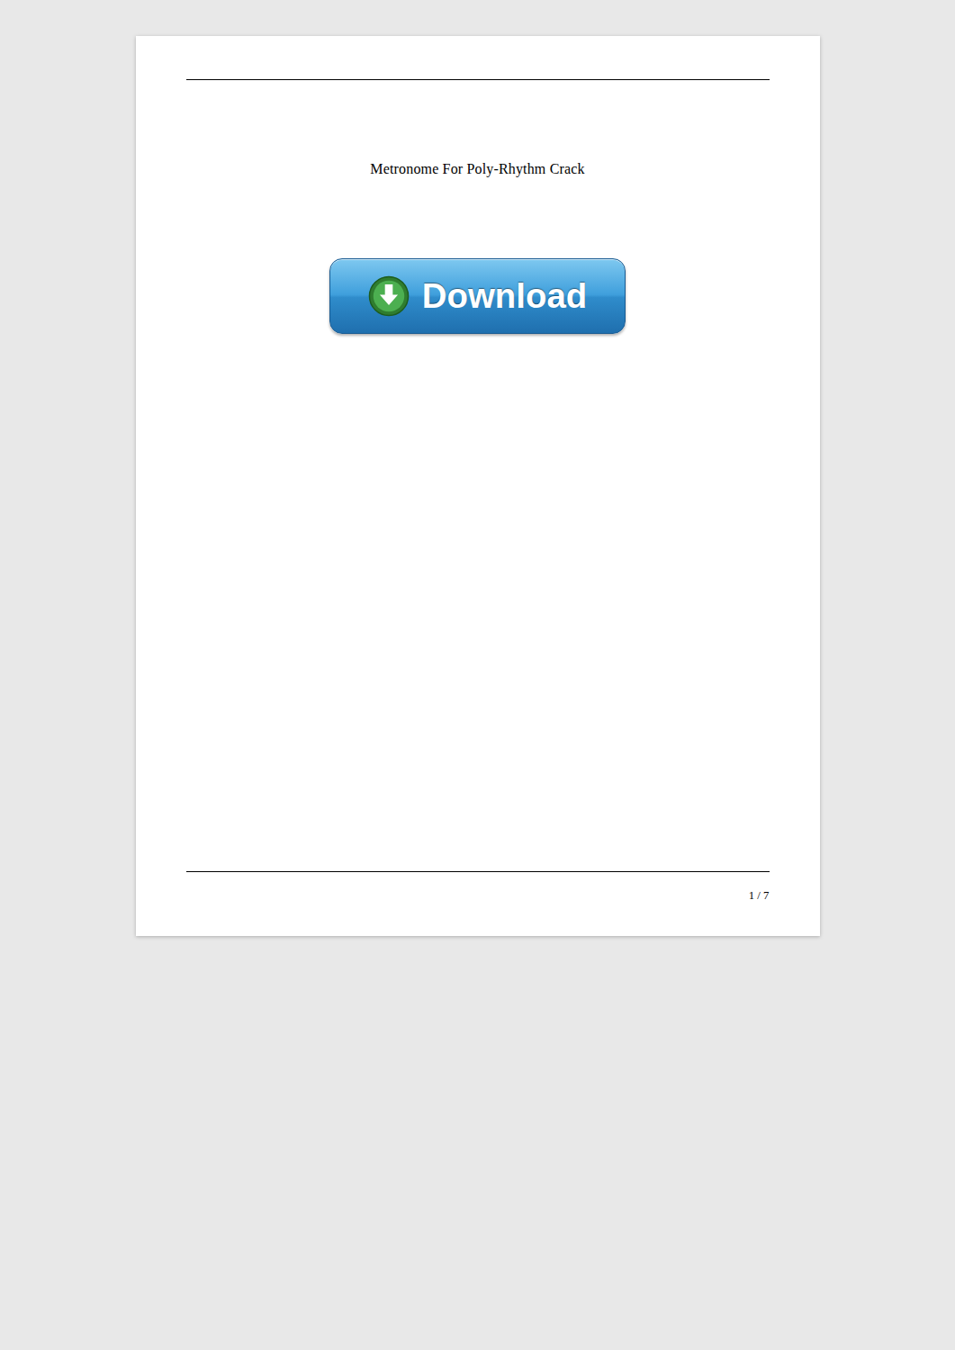Metronome For Poly-Rhythm Crack
Download arrow Download
1 / 7